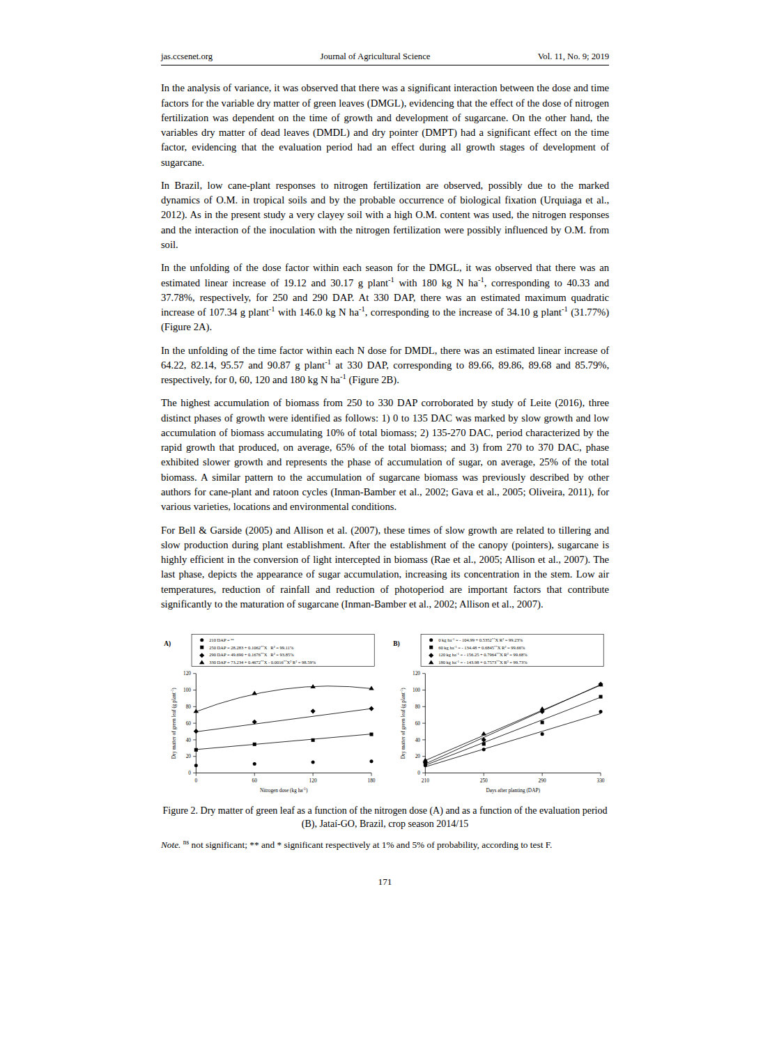jas.ccsenet.org Journal of Agricultural Science Vol. 11, No. 9; 2019
In the analysis of variance, it was observed that there was a significant interaction between the dose and time factors for the variable dry matter of green leaves (DMGL), evidencing that the effect of the dose of nitrogen fertilization was dependent on the time of growth and development of sugarcane. On the other hand, the variables dry matter of dead leaves (DMDL) and dry pointer (DMPT) had a significant effect on the time factor, evidencing that the evaluation period had an effect during all growth stages of development of sugarcane.
In Brazil, low cane-plant responses to nitrogen fertilization are observed, possibly due to the marked dynamics of O.M. in tropical soils and by the probable occurrence of biological fixation (Urquiaga et al., 2012). As in the present study a very clayey soil with a high O.M. content was used, the nitrogen responses and the interaction of the inoculation with the nitrogen fertilization were possibly influenced by O.M. from soil.
In the unfolding of the dose factor within each season for the DMGL, it was observed that there was an estimated linear increase of 19.12 and 30.17 g plant-1 with 180 kg N ha-1, corresponding to 40.33 and 37.78%, respectively, for 250 and 290 DAP. At 330 DAP, there was an estimated maximum quadratic increase of 107.34 g plant-1 with 146.0 kg N ha-1, corresponding to the increase of 34.10 g plant-1 (31.77%) (Figure 2A).
In the unfolding of the time factor within each N dose for DMDL, there was an estimated linear increase of 64.22, 82.14, 95.57 and 90.87 g plant-1 at 330 DAP, corresponding to 89.66, 89.86, 89.68 and 85.79%, respectively, for 0, 60, 120 and 180 kg N ha-1 (Figure 2B).
The highest accumulation of biomass from 250 to 330 DAP corroborated by study of Leite (2016), three distinct phases of growth were identified as follows: 1) 0 to 135 DAC was marked by slow growth and low accumulation of biomass accumulating 10% of total biomass; 2) 135-270 DAC, period characterized by the rapid growth that produced, on average, 65% of the total biomass; and 3) from 270 to 370 DAC, phase exhibited slower growth and represents the phase of accumulation of sugar, on average, 25% of the total biomass. A similar pattern to the accumulation of sugarcane biomass was previously described by other authors for cane-plant and ratoon cycles (Inman-Bamber et al., 2002; Gava et al., 2005; Oliveira, 2011), for various varieties, locations and environmental conditions.
For Bell & Garside (2005) and Allison et al. (2007), these times of slow growth are related to tillering and slow production during plant establishment. After the establishment of the canopy (pointers), sugarcane is highly efficient in the conversion of light intercepted in biomass (Rae et al., 2005; Allison et al., 2007). The last phase, depicts the appearance of sugar accumulation, increasing its concentration in the stem. Low air temperatures, reduction of rainfall and reduction of photoperiod are important factors that contribute significantly to the maturation of sugarcane (Inman-Bamber et al., 2002; Allison et al., 2007).
A) 210 DAP = ns 250 DAP = 28.283 + 0.1062**X R² = 99.11% 290 DAP = 49.690 + 0.1676**X R² = 93.85% 330 DAP = 73.234 + 0.4672**X - 0.0016**X² R² = 98.59% 0 20 40 60 80 100 120 0 60 120 180 Nitrogen dose (kg ha-1) Dry matter of green leaf (g plant-1)
B) 0 kg ha-1 = - 104.99 + 0.5352**X R² = 99.23% 60 kg ha-1 = - 134.48 + 0.6845**X R² = 99.66% 120 kg ha-1 = - 156.25 + 0.7964**X R² = 99.68% 180 kg ha-1 = - 143.98 + 0.7573**X R² = 99.73% 0 20 40 60 80 100 120 210 250 290 330 Days after planting (DAP) Dry matter of green leaf (g plant-1)
Figure 2. Dry matter of green leaf as a function of the nitrogen dose (A) and as a function of the evaluation period (B), Jataí-GO, Brazil, crop season 2014/15
Note. ns not significant; ** and * significant respectively at 1% and 5% of probability, according to test F.
171